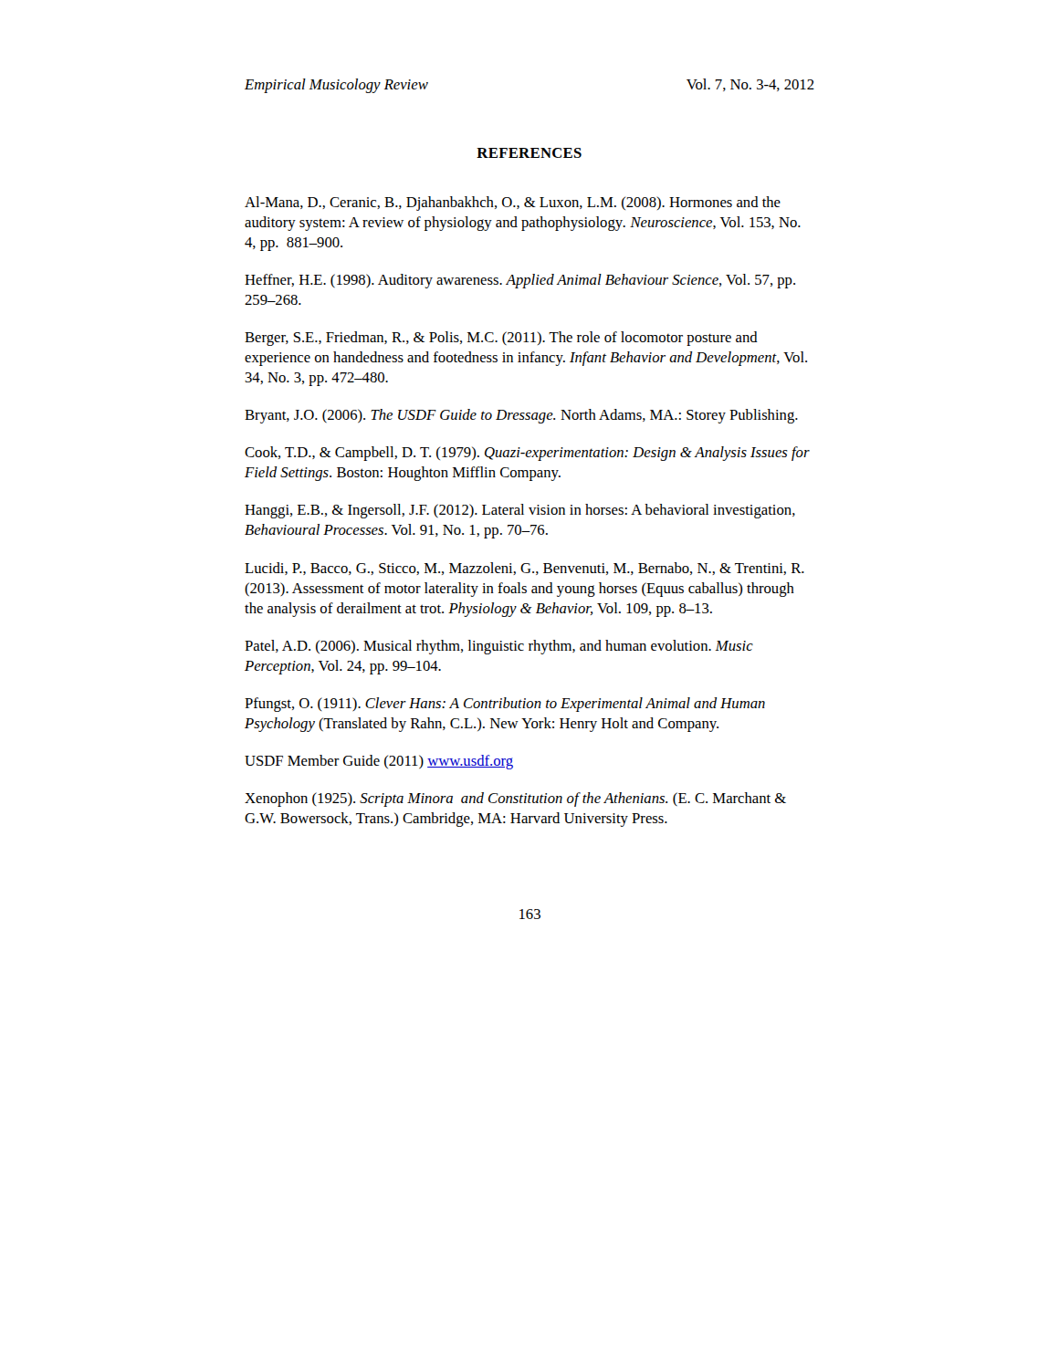Empirical Musicology Review Vol. 7, No. 3-4, 2012
REFERENCES
Al-Mana, D., Ceranic, B., Djahanbakhch, O., & Luxon, L.M. (2008). Hormones and the auditory system: A review of physiology and pathophysiology. Neuroscience, Vol. 153, No. 4, pp. 881–900.
Heffner, H.E. (1998). Auditory awareness. Applied Animal Behaviour Science, Vol. 57, pp. 259–268.
Berger, S.E., Friedman, R., & Polis, M.C. (2011). The role of locomotor posture and experience on handedness and footedness in infancy. Infant Behavior and Development, Vol. 34, No. 3, pp. 472–480.
Bryant, J.O. (2006). The USDF Guide to Dressage. North Adams, MA.: Storey Publishing.
Cook, T.D., & Campbell, D. T. (1979). Quazi-experimentation: Design & Analysis Issues for Field Settings. Boston: Houghton Mifflin Company.
Hanggi, E.B., & Ingersoll, J.F. (2012). Lateral vision in horses: A behavioral investigation, Behavioural Processes. Vol. 91, No. 1, pp. 70–76.
Lucidi, P., Bacco, G., Sticco, M., Mazzoleni, G., Benvenuti, M., Bernabo, N., & Trentini, R. (2013). Assessment of motor laterality in foals and young horses (Equus caballus) through the analysis of derailment at trot. Physiology & Behavior, Vol. 109, pp. 8–13.
Patel, A.D. (2006). Musical rhythm, linguistic rhythm, and human evolution. Music Perception, Vol. 24, pp. 99–104.
Pfungst, O. (1911). Clever Hans: A Contribution to Experimental Animal and Human Psychology (Translated by Rahn, C.L.). New York: Henry Holt and Company.
USDF Member Guide (2011) www.usdf.org
Xenophon (1925). Scripta Minora and Constitution of the Athenians. (E. C. Marchant & G.W. Bowersock, Trans.) Cambridge, MA: Harvard University Press.
163